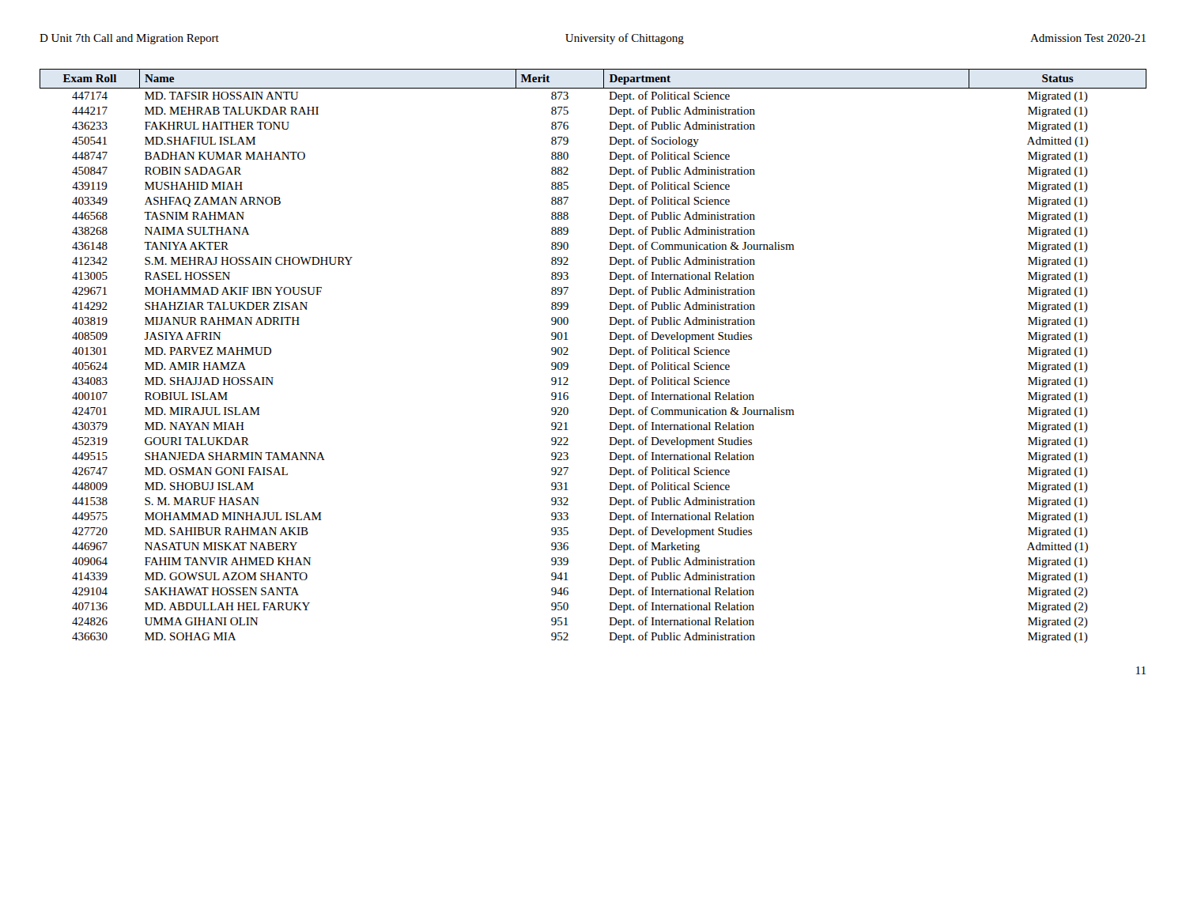D Unit 7th Call and Migration Report
University of Chittagong
Admission Test 2020-21
| Exam Roll | Name | Merit | Department | Status |
| --- | --- | --- | --- | --- |
| 447174 | MD. TAFSIR HOSSAIN ANTU | 873 | Dept. of Political Science | Migrated (1) |
| 444217 | MD. MEHRAB TALUKDAR RAHI | 875 | Dept. of Public Administration | Migrated (1) |
| 436233 | FAKHRUL HAITHER TONU | 876 | Dept. of Public Administration | Migrated (1) |
| 450541 | MD.SHAFIUL ISLAM | 879 | Dept. of Sociology | Admitted (1) |
| 448747 | BADHAN KUMAR MAHANTO | 880 | Dept. of Political Science | Migrated (1) |
| 450847 | ROBIN SADAGAR | 882 | Dept. of Public Administration | Migrated (1) |
| 439119 | MUSHAHID MIAH | 885 | Dept. of Political Science | Migrated (1) |
| 403349 | ASHFAQ ZAMAN ARNOB | 887 | Dept. of Political Science | Migrated (1) |
| 446568 | TASNIM RAHMAN | 888 | Dept. of Public Administration | Migrated (1) |
| 438268 | NAIMA SULTHANA | 889 | Dept. of Public Administration | Migrated (1) |
| 436148 | TANIYA AKTER | 890 | Dept. of Communication & Journalism | Migrated (1) |
| 412342 | S.M. MEHRAJ HOSSAIN CHOWDHURY | 892 | Dept. of Public Administration | Migrated (1) |
| 413005 | RASEL HOSSEN | 893 | Dept. of International Relation | Migrated (1) |
| 429671 | MOHAMMAD AKIF IBN YOUSUF | 897 | Dept. of Public Administration | Migrated (1) |
| 414292 | SHAHZIAR TALUKDER ZISAN | 899 | Dept. of Public Administration | Migrated (1) |
| 403819 | MIJANUR RAHMAN ADRITH | 900 | Dept. of Public Administration | Migrated (1) |
| 408509 | JASIYA AFRIN | 901 | Dept. of Development Studies | Migrated (1) |
| 401301 | MD. PARVEZ MAHMUD | 902 | Dept. of Political Science | Migrated (1) |
| 405624 | MD. AMIR HAMZA | 909 | Dept. of Political Science | Migrated (1) |
| 434083 | MD. SHAJJAD HOSSAIN | 912 | Dept. of Political Science | Migrated (1) |
| 400107 | ROBIUL ISLAM | 916 | Dept. of International Relation | Migrated (1) |
| 424701 | MD. MIRAJUL ISLAM | 920 | Dept. of Communication & Journalism | Migrated (1) |
| 430379 | MD. NAYAN MIAH | 921 | Dept. of International Relation | Migrated (1) |
| 452319 | GOURI TALUKDAR | 922 | Dept. of Development Studies | Migrated (1) |
| 449515 | SHANJEDA SHARMIN TAMANNA | 923 | Dept. of International Relation | Migrated (1) |
| 426747 | MD. OSMAN GONI FAISAL | 927 | Dept. of Political Science | Migrated (1) |
| 448009 | MD. SHOBUJ ISLAM | 931 | Dept. of Political Science | Migrated (1) |
| 441538 | S. M. MARUF HASAN | 932 | Dept. of Public Administration | Migrated (1) |
| 449575 | MOHAMMAD MINHAJUL ISLAM | 933 | Dept. of International Relation | Migrated (1) |
| 427720 | MD. SAHIBUR RAHMAN AKIB | 935 | Dept. of Development Studies | Migrated (1) |
| 446967 | NASATUN MISKAT NABERY | 936 | Dept. of Marketing | Admitted (1) |
| 409064 | FAHIM TANVIR AHMED KHAN | 939 | Dept. of Public Administration | Migrated (1) |
| 414339 | MD. GOWSUL AZOM SHANTO | 941 | Dept. of Public Administration | Migrated (1) |
| 429104 | SAKHAWAT HOSSEN SANTA | 946 | Dept. of International Relation | Migrated (2) |
| 407136 | MD. ABDULLAH HEL FARUKY | 950 | Dept. of International Relation | Migrated (2) |
| 424826 | UMMA GIHANI OLIN | 951 | Dept. of International Relation | Migrated (2) |
| 436630 | MD. SOHAG MIA | 952 | Dept. of Public Administration | Migrated (1) |
11